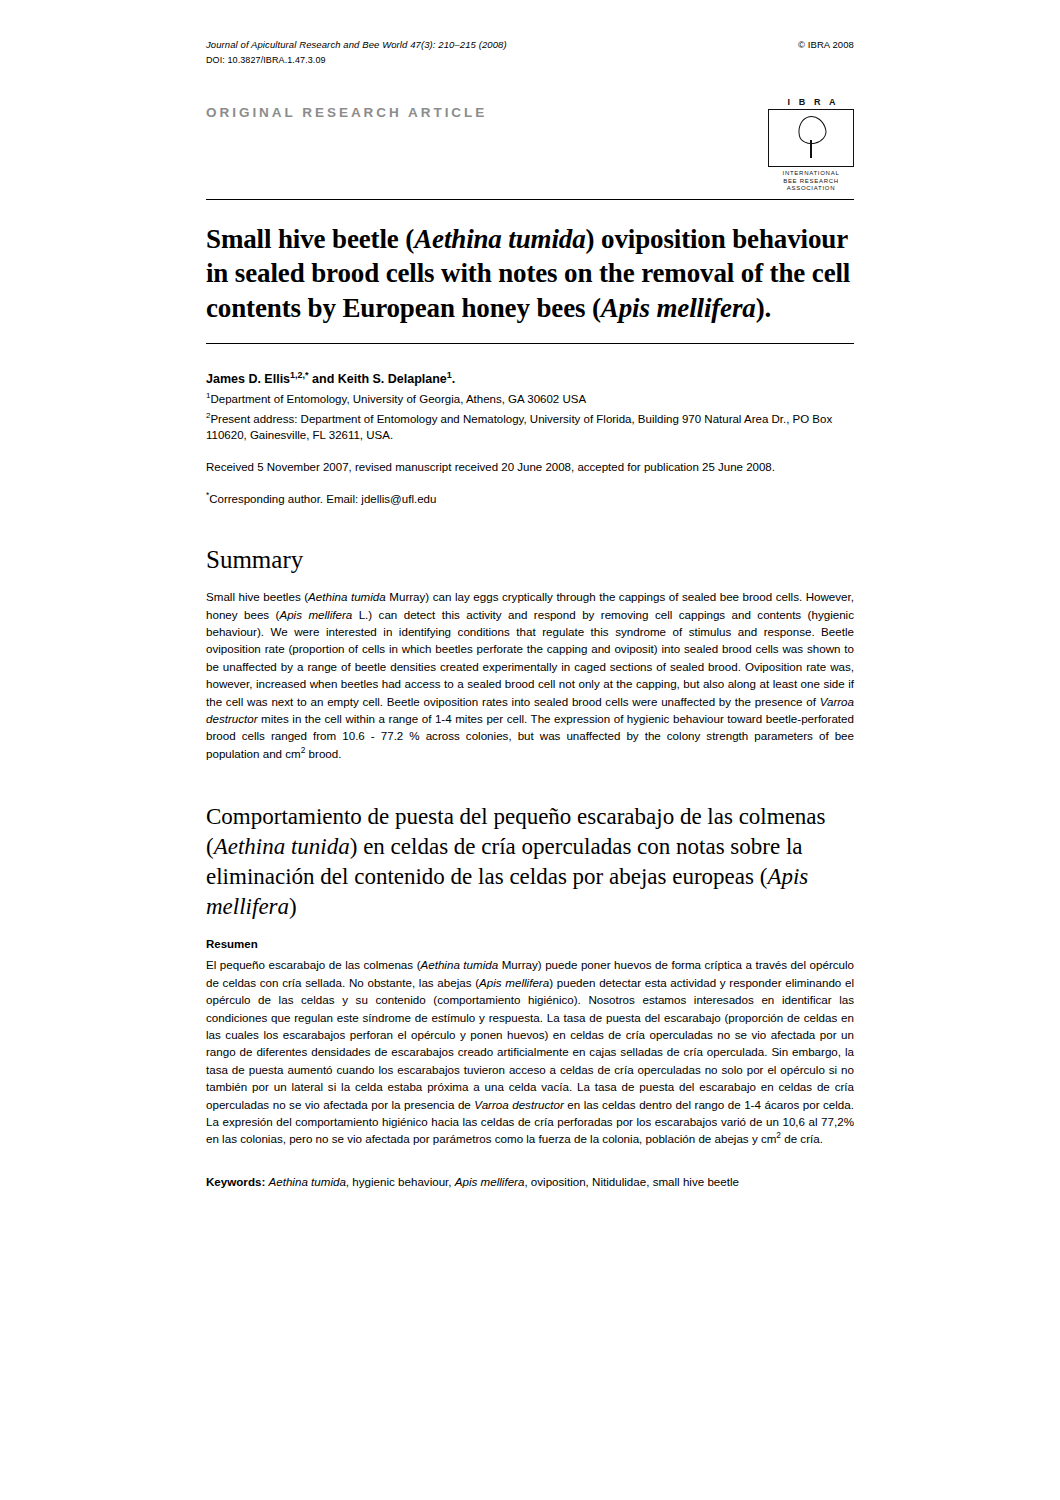Journal of Apicultural Research and Bee World 47(3): 210–215 (2008) DOI: 10.3827/IBRA.1.47.3.09
© IBRA 2008
Original Research Article
I B R A
INTERNATIONAL
BEE RESEARCH
ASSOCIATION
Small hive beetle (Aethina tumida) oviposition behaviour in sealed brood cells with notes on the removal of the cell contents by European honey bees (Apis mellifera).
James D. Ellis1,2,* and Keith S. Delaplane1.
1Department of Entomology, University of Georgia, Athens, GA 30602 USA
2Present address: Department of Entomology and Nematology, University of Florida, Building 970 Natural Area Dr., PO Box 110620, Gainesville, FL 32611, USA.
Received 5 November 2007, revised manuscript received 20 June 2008, accepted for publication 25 June 2008.
*Corresponding author. Email: jdellis@ufl.edu
Summary
Small hive beetles (Aethina tumida Murray) can lay eggs cryptically through the cappings of sealed bee brood cells. However, honey bees (Apis mellifera L.) can detect this activity and respond by removing cell cappings and contents (hygienic behaviour). We were interested in identifying conditions that regulate this syndrome of stimulus and response. Beetle oviposition rate (proportion of cells in which beetles perforate the capping and oviposit) into sealed brood cells was shown to be unaffected by a range of beetle densities created experimentally in caged sections of sealed brood. Oviposition rate was, however, increased when beetles had access to a sealed brood cell not only at the capping, but also along at least one side if the cell was next to an empty cell. Beetle oviposition rates into sealed brood cells were unaffected by the presence of Varroa destructor mites in the cell within a range of 1-4 mites per cell. The expression of hygienic behaviour toward beetle-perforated brood cells ranged from 10.6 - 77.2 % across colonies, but was unaffected by the colony strength parameters of bee population and cm2 brood.
Comportamiento de puesta del pequeño escarabajo de las colmenas (Aethina tunida) en celdas de cría operculadas con notas sobre la eliminación del contenido de las celdas por abejas europeas (Apis mellifera)
Resumen
El pequeño escarabajo de las colmenas (Aethina tumida Murray) puede poner huevos de forma críptica a través del opérculo de celdas con cría sellada. No obstante, las abejas (Apis mellifera) pueden detectar esta actividad y responder eliminando el opérculo de las celdas y su contenido (comportamiento higiénico). Nosotros estamos interesados en identificar las condiciones que regulan este síndrome de estímulo y respuesta. La tasa de puesta del escarabajo (proporción de celdas en las cuales los escarabajos perforan el opérculo y ponen huevos) en celdas de cría operculadas no se vio afectada por un rango de diferentes densidades de escarabajos creado artificialmente en cajas selladas de cría operculada. Sin embargo, la tasa de puesta aumentó cuando los escarabajos tuvieron acceso a celdas de cría operculadas no solo por el opérculo si no también por un lateral si la celda estaba próxima a una celda vacía. La tasa de puesta del escarabajo en celdas de cría operculadas no se vio afectada por la presencia de Varroa destructor en las celdas dentro del rango de 1-4 ácaros por celda. La expresión del comportamiento higiénico hacia las celdas de cría perforadas por los escarabajos varió de un 10,6 al 77,2% en las colonias, pero no se vio afectada por parámetros como la fuerza de la colonia, población de abejas y cm2 de cría.
Keywords: Aethina tumida, hygienic behaviour, Apis mellifera, oviposition, Nitidulidae, small hive beetle